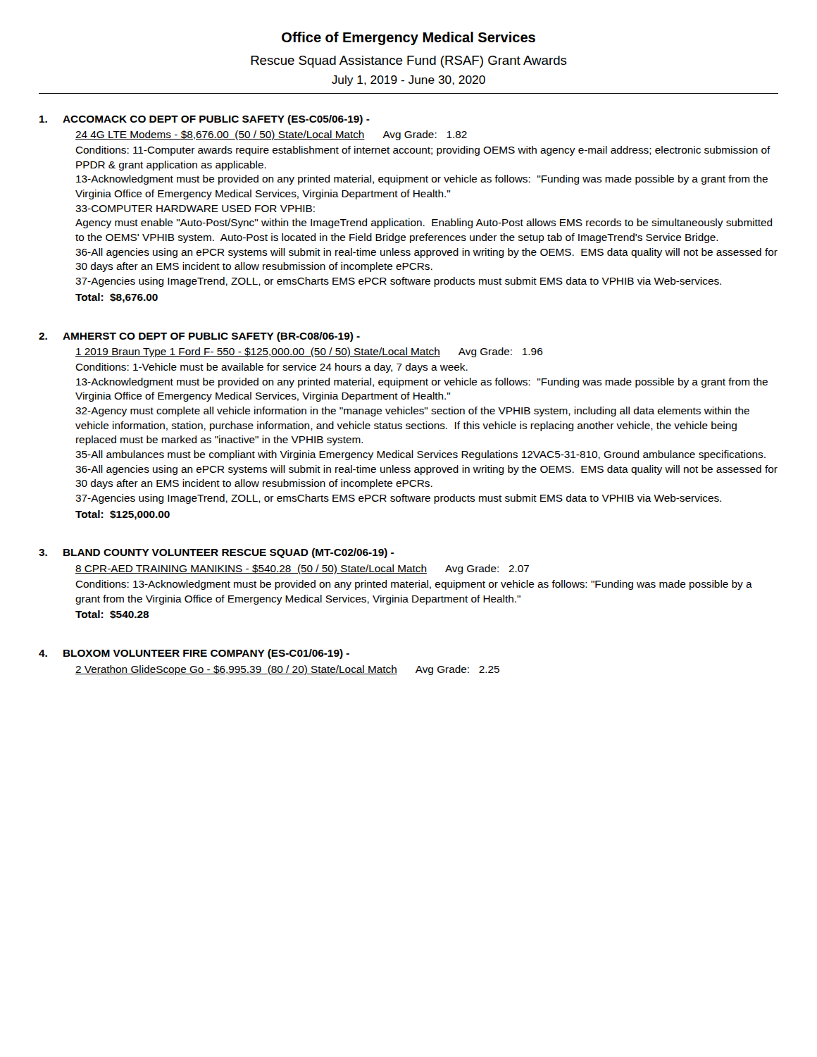Office of Emergency Medical Services
Rescue Squad Assistance Fund (RSAF) Grant Awards
July 1, 2019 - June 30, 2020
ACCOMACK CO DEPT OF PUBLIC SAFETY (ES-C05/06-19) -
24 4G LTE Modems - $8,676.00 (50 / 50) State/Local Match Avg Grade: 1.82
Conditions: 11-Computer awards require establishment of internet account; providing OEMS with agency e-mail address; electronic submission of PPDR & grant application as applicable.
13-Acknowledgment must be provided on any printed material, equipment or vehicle as follows: "Funding was made possible by a grant from the Virginia Office of Emergency Medical Services, Virginia Department of Health."
33-COMPUTER HARDWARE USED FOR VPHIB:
Agency must enable "Auto-Post/Sync" within the ImageTrend application. Enabling Auto-Post allows EMS records to be simultaneously submitted to the OEMS' VPHIB system. Auto-Post is located in the Field Bridge preferences under the setup tab of ImageTrend's Service Bridge.
36-All agencies using an ePCR systems will submit in real-time unless approved in writing by the OEMS. EMS data quality will not be assessed for 30 days after an EMS incident to allow resubmission of incomplete ePCRs.
37-Agencies using ImageTrend, ZOLL, or emsCharts EMS ePCR software products must submit EMS data to VPHIB via Web-services.
Total: $8,676.00
AMHERST CO DEPT OF PUBLIC SAFETY (BR-C08/06-19) -
1 2019 Braun Type 1 Ford F- 550 - $125,000.00 (50 / 50) State/Local Match Avg Grade: 1.96
Conditions: 1-Vehicle must be available for service 24 hours a day, 7 days a week.
13-Acknowledgment must be provided on any printed material, equipment or vehicle as follows: "Funding was made possible by a grant from the Virginia Office of Emergency Medical Services, Virginia Department of Health."
32-Agency must complete all vehicle information in the "manage vehicles" section of the VPHIB system, including all data elements within the vehicle information, station, purchase information, and vehicle status sections. If this vehicle is replacing another vehicle, the vehicle being replaced must be marked as "inactive" in the VPHIB system.
35-All ambulances must be compliant with Virginia Emergency Medical Services Regulations 12VAC5-31-810, Ground ambulance specifications.
36-All agencies using an ePCR systems will submit in real-time unless approved in writing by the OEMS. EMS data quality will not be assessed for 30 days after an EMS incident to allow resubmission of incomplete ePCRs.
37-Agencies using ImageTrend, ZOLL, or emsCharts EMS ePCR software products must submit EMS data to VPHIB via Web-services.
Total: $125,000.00
BLAND COUNTY VOLUNTEER RESCUE SQUAD (MT-C02/06-19) -
8 CPR-AED TRAINING MANIKINS - $540.28 (50 / 50) State/Local Match Avg Grade: 2.07
Conditions: 13-Acknowledgment must be provided on any printed material, equipment or vehicle as follows: "Funding was made possible by a grant from the Virginia Office of Emergency Medical Services, Virginia Department of Health."
Total: $540.28
BLOXOM VOLUNTEER FIRE COMPANY (ES-C01/06-19) -
2 Verathon GlideScope Go - $6,995.39 (80 / 20) State/Local Match Avg Grade: 2.25